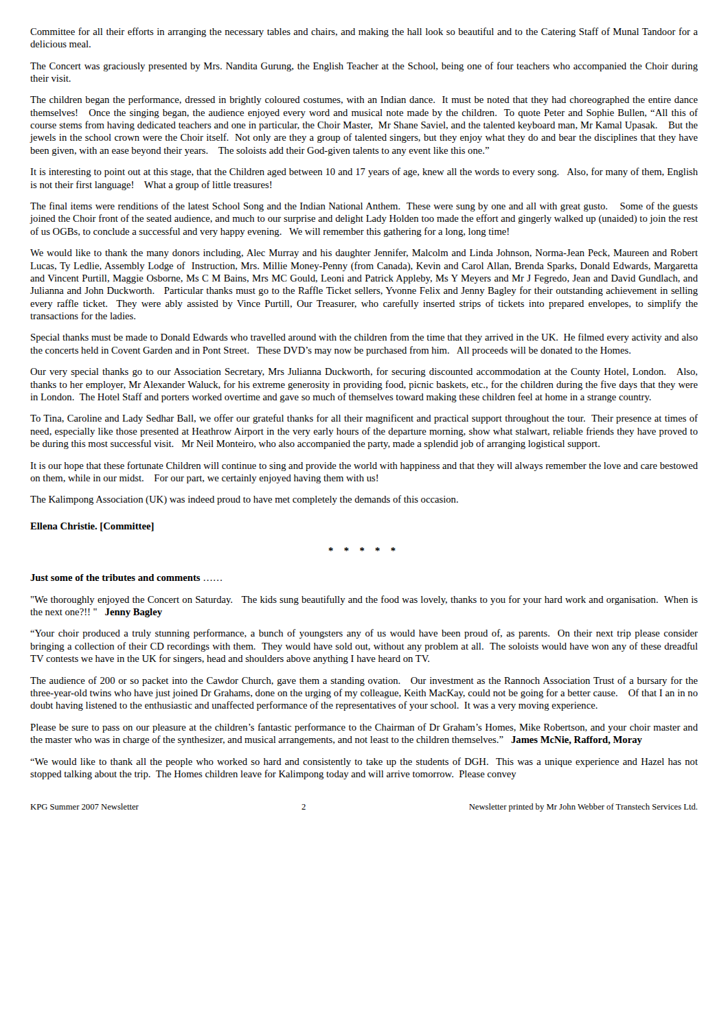Committee for all their efforts in arranging the necessary tables and chairs, and making the hall look so beautiful and to the Catering Staff of Munal Tandoor for a delicious meal.
The Concert was graciously presented by Mrs. Nandita Gurung, the English Teacher at the School, being one of four teachers who accompanied the Choir during their visit.
The children began the performance, dressed in brightly coloured costumes, with an Indian dance. It must be noted that they had choreographed the entire dance themselves! Once the singing began, the audience enjoyed every word and musical note made by the children. To quote Peter and Sophie Bullen, “All this of course stems from having dedicated teachers and one in particular, the Choir Master, Mr Shane Saviel, and the talented keyboard man, Mr Kamal Upasak. But the jewels in the school crown were the Choir itself. Not only are they a group of talented singers, but they enjoy what they do and bear the disciplines that they have been given, with an ease beyond their years. The soloists add their God-given talents to any event like this one.”
It is interesting to point out at this stage, that the Children aged between 10 and 17 years of age, knew all the words to every song. Also, for many of them, English is not their first language! What a group of little treasures!
The final items were renditions of the latest School Song and the Indian National Anthem. These were sung by one and all with great gusto. Some of the guests joined the Choir front of the seated audience, and much to our surprise and delight Lady Holden too made the effort and gingerly walked up (unaided) to join the rest of us OGBs, to conclude a successful and very happy evening. We will remember this gathering for a long, long time!
We would like to thank the many donors including, Alec Murray and his daughter Jennifer, Malcolm and Linda Johnson, Norma-Jean Peck, Maureen and Robert Lucas, Ty Ledlie, Assembly Lodge of Instruction, Mrs. Millie Money-Penny (from Canada), Kevin and Carol Allan, Brenda Sparks, Donald Edwards, Margaretta and Vincent Purtill, Maggie Osborne, Ms C M Bains, Mrs MC Gould, Leoni and Patrick Appleby, Ms Y Meyers and Mr J Fegredo, Jean and David Gundlach, and Julianna and John Duckworth. Particular thanks must go to the Raffle Ticket sellers, Yvonne Felix and Jenny Bagley for their outstanding achievement in selling every raffle ticket. They were ably assisted by Vince Purtill, Our Treasurer, who carefully inserted strips of tickets into prepared envelopes, to simplify the transactions for the ladies.
Special thanks must be made to Donald Edwards who travelled around with the children from the time that they arrived in the UK. He filmed every activity and also the concerts held in Covent Garden and in Pont Street. These DVD’s may now be purchased from him. All proceeds will be donated to the Homes.
Our very special thanks go to our Association Secretary, Mrs Julianna Duckworth, for securing discounted accommodation at the County Hotel, London. Also, thanks to her employer, Mr Alexander Waluck, for his extreme generosity in providing food, picnic baskets, etc., for the children during the five days that they were in London. The Hotel Staff and porters worked overtime and gave so much of themselves toward making these children feel at home in a strange country.
To Tina, Caroline and Lady Sedhar Ball, we offer our grateful thanks for all their magnificent and practical support throughout the tour. Their presence at times of need, especially like those presented at Heathrow Airport in the very early hours of the departure morning, show what stalwart, reliable friends they have proved to be during this most successful visit. Mr Neil Monteiro, who also accompanied the party, made a splendid job of arranging logistical support.
It is our hope that these fortunate Children will continue to sing and provide the world with happiness and that they will always remember the love and care bestowed on them, while in our midst. For our part, we certainly enjoyed having them with us!
The Kalimpong Association (UK) was indeed proud to have met completely the demands of this occasion.
Ellena Christie. [Committee]
* * * * *
Just some of the tributes and comments ……
"We thoroughly enjoyed the Concert on Saturday. The kids sung beautifully and the food was lovely, thanks to you for your hard work and organisation. When is the next one?!! " Jenny Bagley
“Your choir produced a truly stunning performance, a bunch of youngsters any of us would have been proud of, as parents. On their next trip please consider bringing a collection of their CD recordings with them. They would have sold out, without any problem at all. The soloists would have won any of these dreadful TV contests we have in the UK for singers, head and shoulders above anything I have heard on TV.
The audience of 200 or so packet into the Cawdor Church, gave them a standing ovation. Our investment as the Rannoch Association Trust of a bursary for the three-year-old twins who have just joined Dr Grahams, done on the urging of my colleague, Keith MacKay, could not be going for a better cause. Of that I an in no doubt having listened to the enthusiastic and unaffected performance of the representatives of your school. It was a very moving experience.
Please be sure to pass on our pleasure at the children’s fantastic performance to the Chairman of Dr Graham’s Homes, Mike Robertson, and your choir master and the master who was in charge of the synthesizer, and musical arrangements, and not least to the children themselves.” James McNie, Rafford, Moray
“We would like to thank all the people who worked so hard and consistently to take up the students of DGH. This was a unique experience and Hazel has not stopped talking about the trip. The Homes children leave for Kalimpong today and will arrive tomorrow. Please convey
KPG Summer 2007 Newsletter
2
Newsletter printed by Mr John Webber of Transtech Services Ltd.